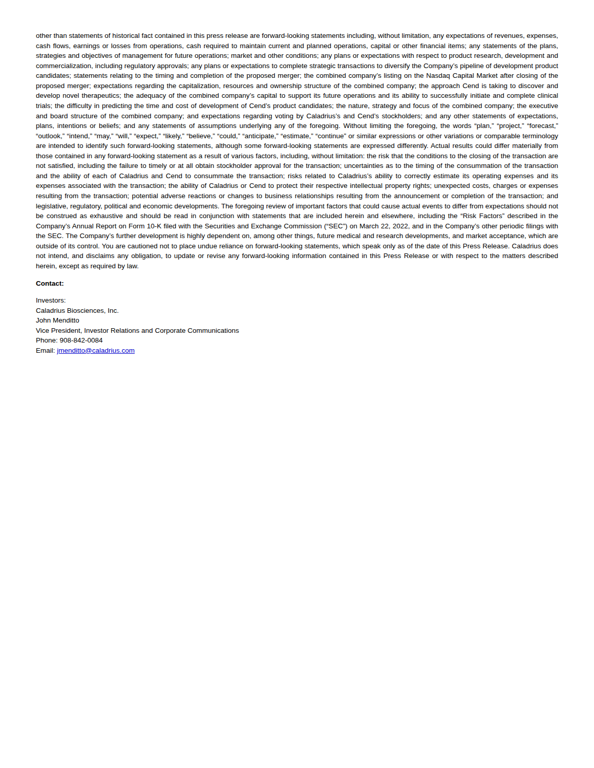other than statements of historical fact contained in this press release are forward-looking statements including, without limitation, any expectations of revenues, expenses, cash flows, earnings or losses from operations, cash required to maintain current and planned operations, capital or other financial items; any statements of the plans, strategies and objectives of management for future operations; market and other conditions; any plans or expectations with respect to product research, development and commercialization, including regulatory approvals; any plans or expectations to complete strategic transactions to diversify the Company’s pipeline of development product candidates; statements relating to the timing and completion of the proposed merger; the combined company’s listing on the Nasdaq Capital Market after closing of the proposed merger; expectations regarding the capitalization, resources and ownership structure of the combined company; the approach Cend is taking to discover and develop novel therapeutics; the adequacy of the combined company’s capital to support its future operations and its ability to successfully initiate and complete clinical trials; the difficulty in predicting the time and cost of development of Cend’s product candidates; the nature, strategy and focus of the combined company; the executive and board structure of the combined company; and expectations regarding voting by Caladrius’s and Cend’s stockholders; and any other statements of expectations, plans, intentions or beliefs; and any statements of assumptions underlying any of the foregoing. Without limiting the foregoing, the words “plan,” “project,” “forecast,” “outlook,” “intend,” “may,” “will,” “expect,” “likely,” “believe,” “could,” “anticipate,” “estimate,” “continue” or similar expressions or other variations or comparable terminology are intended to identify such forward-looking statements, although some forward-looking statements are expressed differently. Actual results could differ materially from those contained in any forward-looking statement as a result of various factors, including, without limitation: the risk that the conditions to the closing of the transaction are not satisfied, including the failure to timely or at all obtain stockholder approval for the transaction; uncertainties as to the timing of the consummation of the transaction and the ability of each of Caladrius and Cend to consummate the transaction; risks related to Caladrius’s ability to correctly estimate its operating expenses and its expenses associated with the transaction; the ability of Caladrius or Cend to protect their respective intellectual property rights; unexpected costs, charges or expenses resulting from the transaction; potential adverse reactions or changes to business relationships resulting from the announcement or completion of the transaction; and legislative, regulatory, political and economic developments. The foregoing review of important factors that could cause actual events to differ from expectations should not be construed as exhaustive and should be read in conjunction with statements that are included herein and elsewhere, including the “Risk Factors” described in the Company’s Annual Report on Form 10-K filed with the Securities and Exchange Commission (“SEC”) on March 22, 2022, and in the Company’s other periodic filings with the SEC. The Company’s further development is highly dependent on, among other things, future medical and research developments, and market acceptance, which are outside of its control. You are cautioned not to place undue reliance on forward-looking statements, which speak only as of the date of this Press Release. Caladrius does not intend, and disclaims any obligation, to update or revise any forward-looking information contained in this Press Release or with respect to the matters described herein, except as required by law.
Contact:
Investors:
Caladrius Biosciences, Inc.
John Menditto
Vice President, Investor Relations and Corporate Communications
Phone: 908-842-0084
Email: jmenditto@caladrius.com